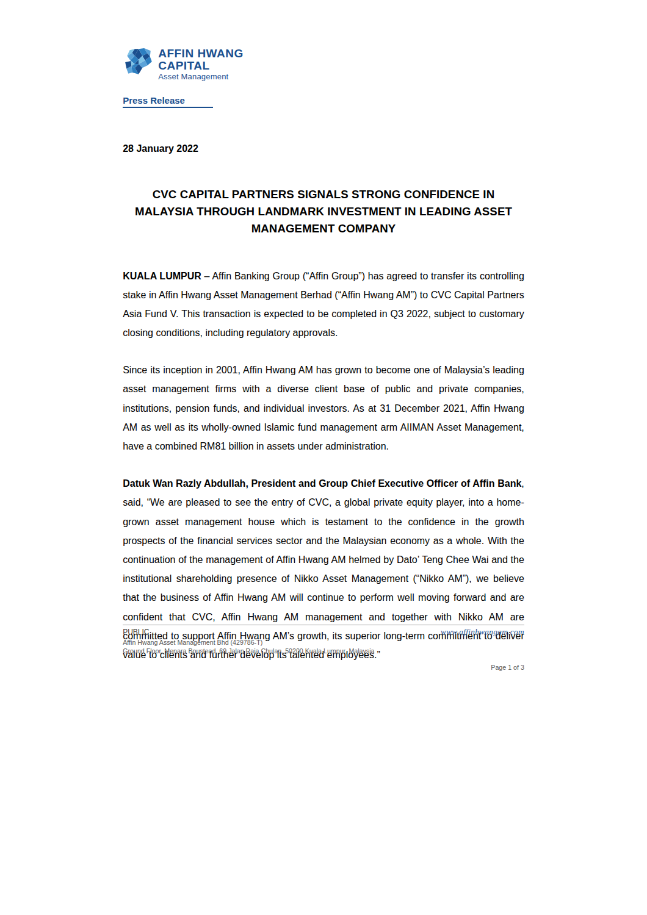AFFIN HWANG
CAPITAL
Asset Management
Press Release
28 January 2022
CVC CAPITAL PARTNERS SIGNALS STRONG CONFIDENCE IN MALAYSIA THROUGH LANDMARK INVESTMENT IN LEADING ASSET MANAGEMENT COMPANY
KUALA LUMPUR – Affin Banking Group (“Affin Group”) has agreed to transfer its controlling stake in Affin Hwang Asset Management Berhad (“Affin Hwang AM”) to CVC Capital Partners Asia Fund V. This transaction is expected to be completed in Q3 2022, subject to customary closing conditions, including regulatory approvals.
Since its inception in 2001, Affin Hwang AM has grown to become one of Malaysia’s leading asset management firms with a diverse client base of public and private companies, institutions, pension funds, and individual investors. As at 31 December 2021, Affin Hwang AM as well as its wholly-owned Islamic fund management arm AIIMAN Asset Management, have a combined RM81 billion in assets under administration.
Datuk Wan Razly Abdullah, President and Group Chief Executive Officer of Affin Bank, said, “We are pleased to see the entry of CVC, a global private equity player, into a home-grown asset management house which is testament to the confidence in the growth prospects of the financial services sector and the Malaysian economy as a whole. With the continuation of the management of Affin Hwang AM helmed by Dato’ Teng Chee Wai and the institutional shareholding presence of Nikko Asset Management (“Nikko AM”), we believe that the business of Affin Hwang AM will continue to perform well moving forward and are confident that CVC, Affin Hwang AM management and together with Nikko AM are committed to support Affin Hwang AM’s growth, its superior long-term commitment to deliver value to clients and further develop its talented employees.”
PUBLIC
Affin Hwang Asset Management Bhd (429786-T)
Ground Floor, Menara Boustead, 69 Jalan Raja Chulan, 50200 Kuala Lumpur, Malaysia
www.affinhwangam.com
Page 1 of 3